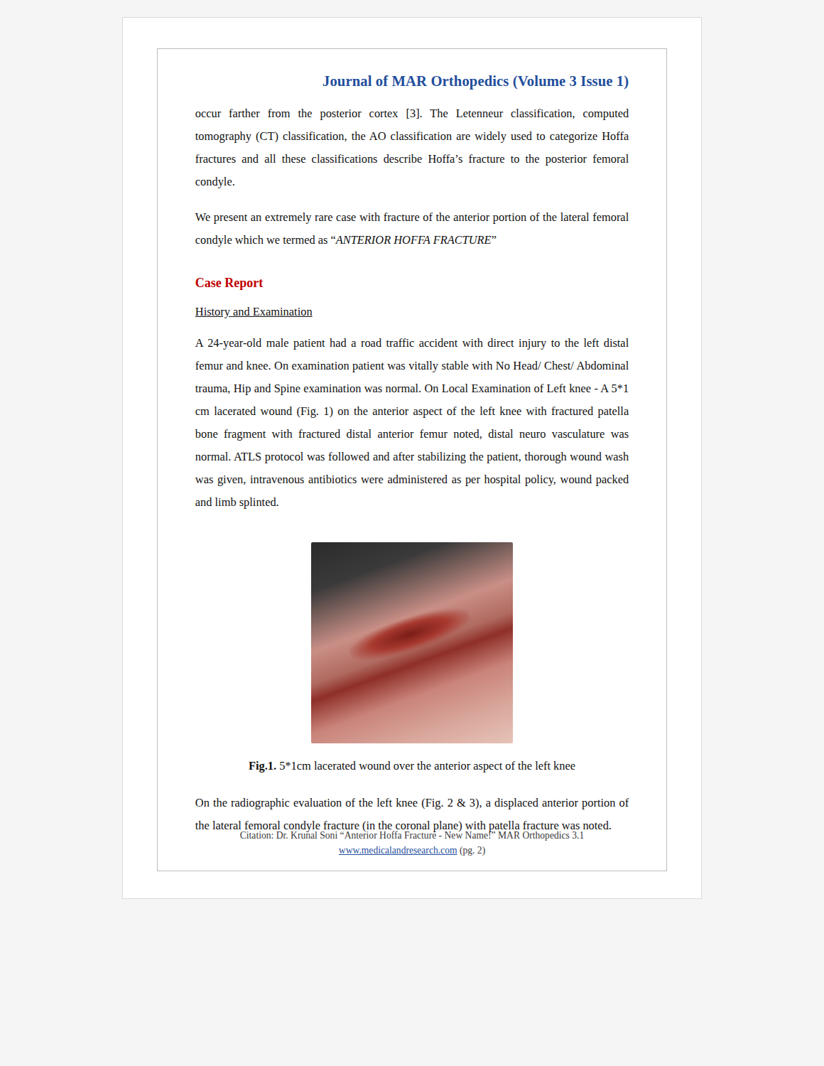Journal of MAR Orthopedics (Volume 3 Issue 1)
occur farther from the posterior cortex [3]. The Letenneur classification, computed tomography (CT) classification, the AO classification are widely used to categorize Hoffa fractures and all these classifications describe Hoffa’s fracture to the posterior femoral condyle.
We present an extremely rare case with fracture of the anterior portion of the lateral femoral condyle which we termed as “ANTERIOR HOFFA FRACTURE”
Case Report
History and Examination
A 24-year-old male patient had a road traffic accident with direct injury to the left distal femur and knee. On examination patient was vitally stable with No Head/ Chest/ Abdominal trauma, Hip and Spine examination was normal. On Local Examination of Left knee - A 5*1 cm lacerated wound (Fig. 1) on the anterior aspect of the left knee with fractured patella bone fragment with fractured distal anterior femur noted, distal neuro vasculature was normal. ATLS protocol was followed and after stabilizing the patient, thorough wound wash was given, intravenous antibiotics were administered as per hospital policy, wound packed and limb splinted.
Fig.1. 5*1cm lacerated wound over the anterior aspect of the left knee
On the radiographic evaluation of the left knee (Fig. 2 & 3), a displaced anterior portion of the lateral femoral condyle fracture (in the coronal plane) with patella fracture was noted.
Citation: Dr. Krunal Soni “Anterior Hoffa Fracture - New Name!” MAR Orthopedics 3.1
www.medicalandresearch.com (pg. 2)